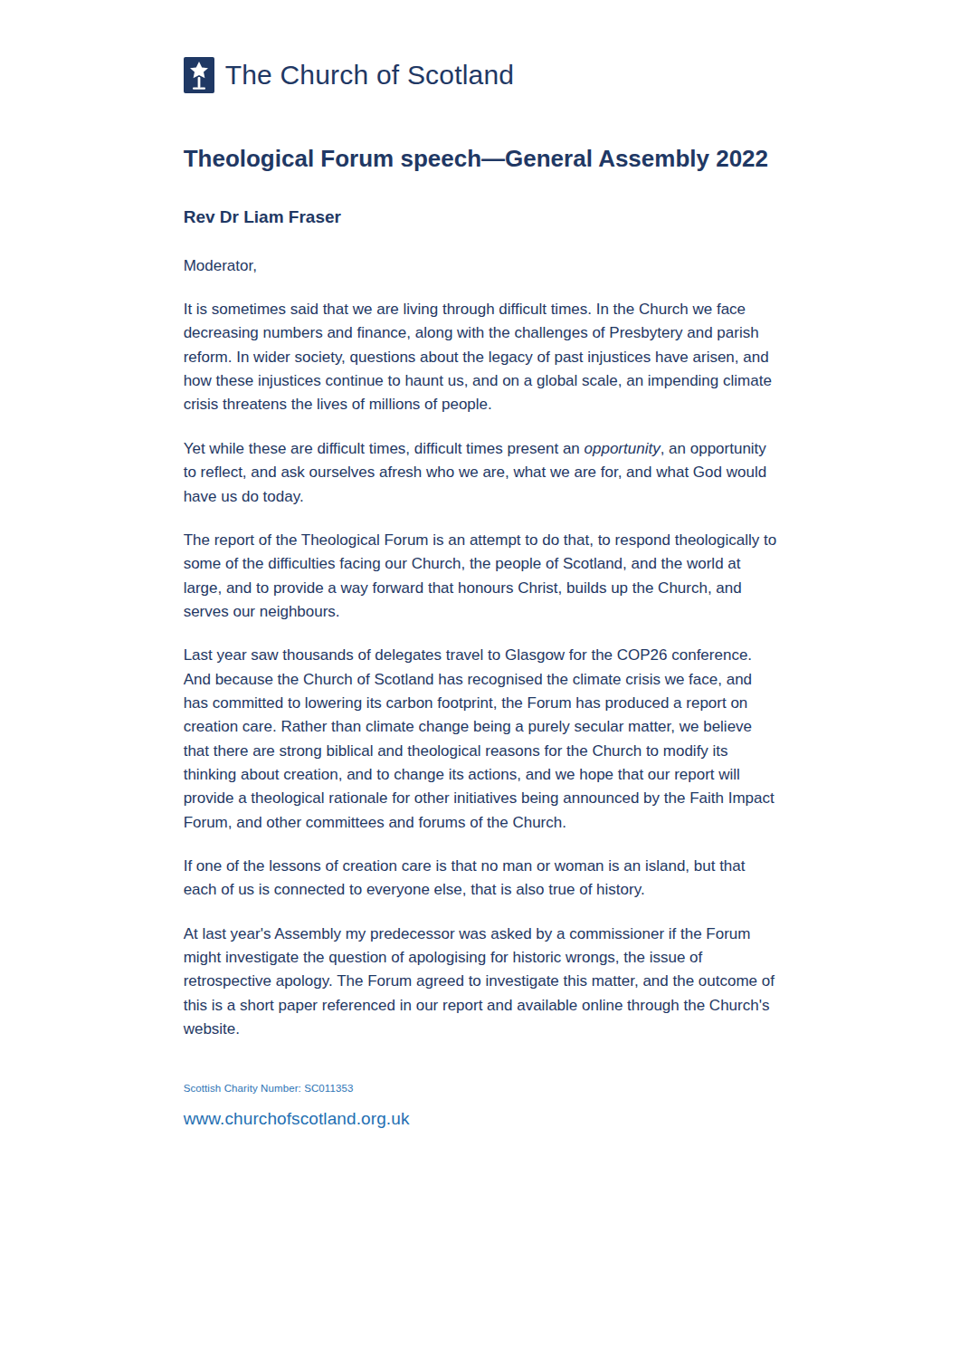The Church of Scotland
Theological Forum speech—General Assembly 2022
Rev Dr Liam Fraser
Moderator,
It is sometimes said that we are living through difficult times. In the Church we face decreasing numbers and finance, along with the challenges of Presbytery and parish reform. In wider society, questions about the legacy of past injustices have arisen, and how these injustices continue to haunt us, and on a global scale, an impending climate crisis threatens the lives of millions of people.
Yet while these are difficult times, difficult times present an opportunity, an opportunity to reflect, and ask ourselves afresh who we are, what we are for, and what God would have us do today.
The report of the Theological Forum is an attempt to do that, to respond theologically to some of the difficulties facing our Church, the people of Scotland, and the world at large, and to provide a way forward that honours Christ, builds up the Church, and serves our neighbours.
Last year saw thousands of delegates travel to Glasgow for the COP26 conference. And because the Church of Scotland has recognised the climate crisis we face, and has committed to lowering its carbon footprint, the Forum has produced a report on creation care. Rather than climate change being a purely secular matter, we believe that there are strong biblical and theological reasons for the Church to modify its thinking about creation, and to change its actions, and we hope that our report will provide a theological rationale for other initiatives being announced by the Faith Impact Forum, and other committees and forums of the Church.
If one of the lessons of creation care is that no man or woman is an island, but that each of us is connected to everyone else, that is also true of history.
At last year's Assembly my predecessor was asked by a commissioner if the Forum might investigate the question of apologising for historic wrongs, the issue of retrospective apology. The Forum agreed to investigate this matter, and the outcome of this is a short paper referenced in our report and available online through the Church's website.
Scottish Charity Number: SC011353
www.churchofscotland.org.uk